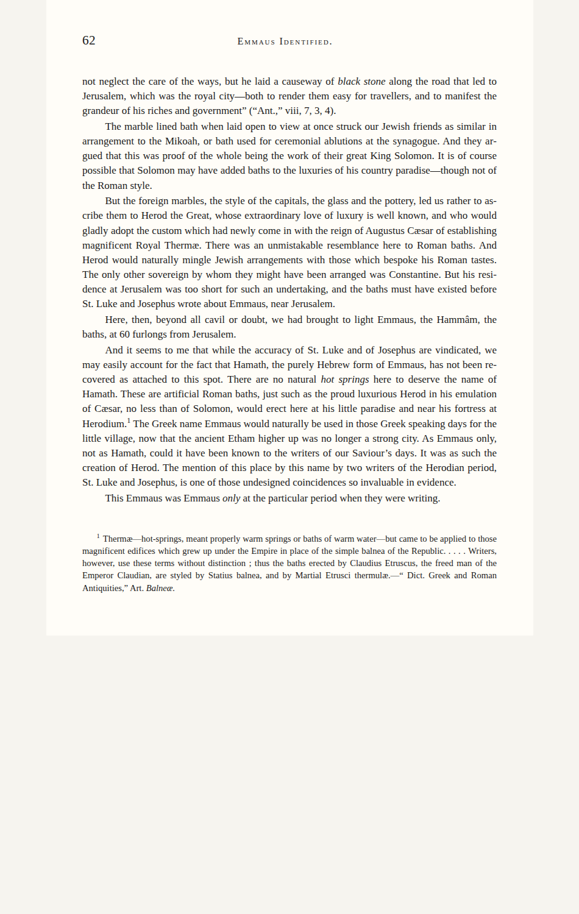62 Emmaus Identified.
not neglect the care of the ways, but he laid a causeway of black stone along the road that led to Jerusalem, which was the royal city—both to render them easy for travellers, and to manifest the grandeur of his riches and government” (“Ant.,” viii, 7, 3, 4).
The marble lined bath when laid open to view at once struck our Jewish friends as similar in arrangement to the Mikoah, or bath used for ceremonial ablutions at the synagogue. And they argued that this was proof of the whole being the work of their great King Solomon. It is of course possible that Solomon may have added baths to the luxuries of his country paradise—though not of the Roman style.
But the foreign marbles, the style of the capitals, the glass and the pottery, led us rather to ascribe them to Herod the Great, whose extraordinary love of luxury is well known, and who would gladly adopt the custom which had newly come in with the reign of Augustus Cæsar of establishing magnificent Royal Thermæ. There was an unmistakable resemblance here to Roman baths. And Herod would naturally mingle Jewish arrangements with those which bespoke his Roman tastes. The only other sovereign by whom they might have been arranged was Constantine. But his residence at Jerusalem was too short for such an undertaking, and the baths must have existed before St. Luke and Josephus wrote about Emmaus, near Jerusalem.
Here, then, beyond all cavil or doubt, we had brought to light Emmaus, the Hammâm, the baths, at 60 furlongs from Jerusalem.
And it seems to me that while the accuracy of St. Luke and of Josephus are vindicated, we may easily account for the fact that Hamath, the purely Hebrew form of Emmaus, has not been recovered as attached to this spot. There are no natural hot springs here to deserve the name of Hamath. These are artificial Roman baths, just such as the proud luxurious Herod in his emulation of Cæsar, no less than of Solomon, would erect here at his little paradise and near his fortress at Herodium.1 The Greek name Emmaus would naturally be used in those Greek speaking days for the little village, now that the ancient Etham higher up was no longer a strong city. As Emmaus only, not as Hamath, could it have been known to the writers of our Saviour’s days. It was as such the creation of Herod. The mention of this place by this name by two writers of the Herodian period, St. Luke and Josephus, is one of those undesigned coincidences so invaluable in evidence.
This Emmaus was Emmaus only at the particular period when they were writing.
1 Thermæ—hot-springs, meant properly warm springs or baths of warm water—but came to be applied to those magnificent edifices which grew up under the Empire in place of the simple balnea of the Republic. . . . . Writers, however, use these terms without distinction ; thus the baths erected by Claudius Etruscus, the freed man of the Emperor Claudian, are styled by Statius balnea, and by Martial Etrusci thermulæ.—“ Dict. Greek and Roman Antiquities,” Art. Balneæ.